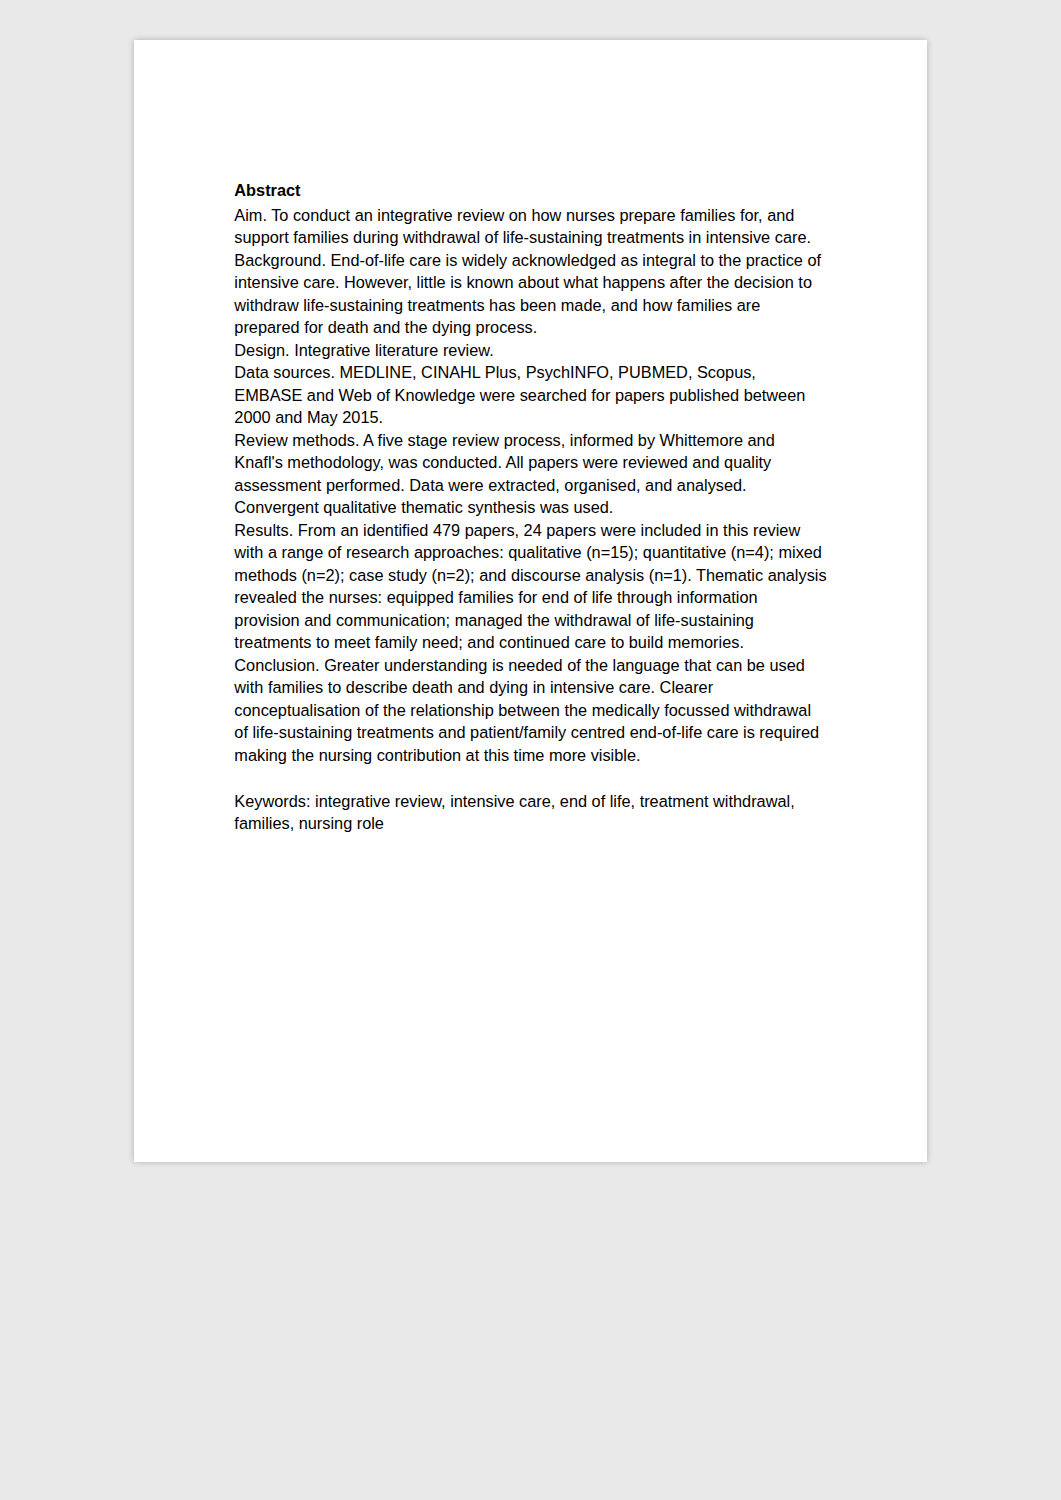Abstract
Aim. To conduct an integrative review on how nurses prepare families for, and support families during withdrawal of life-sustaining treatments in intensive care.
Background. End-of-life care is widely acknowledged as integral to the practice of intensive care. However, little is known about what happens after the decision to withdraw life-sustaining treatments has been made, and how families are prepared for death and the dying process.
Design. Integrative literature review.
Data sources. MEDLINE, CINAHL Plus, PsychINFO, PUBMED, Scopus, EMBASE and Web of Knowledge were searched for papers published between 2000 and May 2015.
Review methods. A five stage review process, informed by Whittemore and Knafl's methodology, was conducted. All papers were reviewed and quality assessment performed. Data were extracted, organised, and analysed. Convergent qualitative thematic synthesis was used.
Results. From an identified 479 papers, 24 papers were included in this review with a range of research approaches: qualitative (n=15); quantitative (n=4); mixed methods (n=2); case study (n=2); and discourse analysis (n=1). Thematic analysis revealed the nurses: equipped families for end of life through information provision and communication; managed the withdrawal of life-sustaining treatments to meet family need; and continued care to build memories.
Conclusion. Greater understanding is needed of the language that can be used with families to describe death and dying in intensive care. Clearer conceptualisation of the relationship between the medically focussed withdrawal of life-sustaining treatments and patient/family centred end-of-life care is required making the nursing contribution at this time more visible.
Keywords: integrative review, intensive care, end of life, treatment withdrawal, families, nursing role